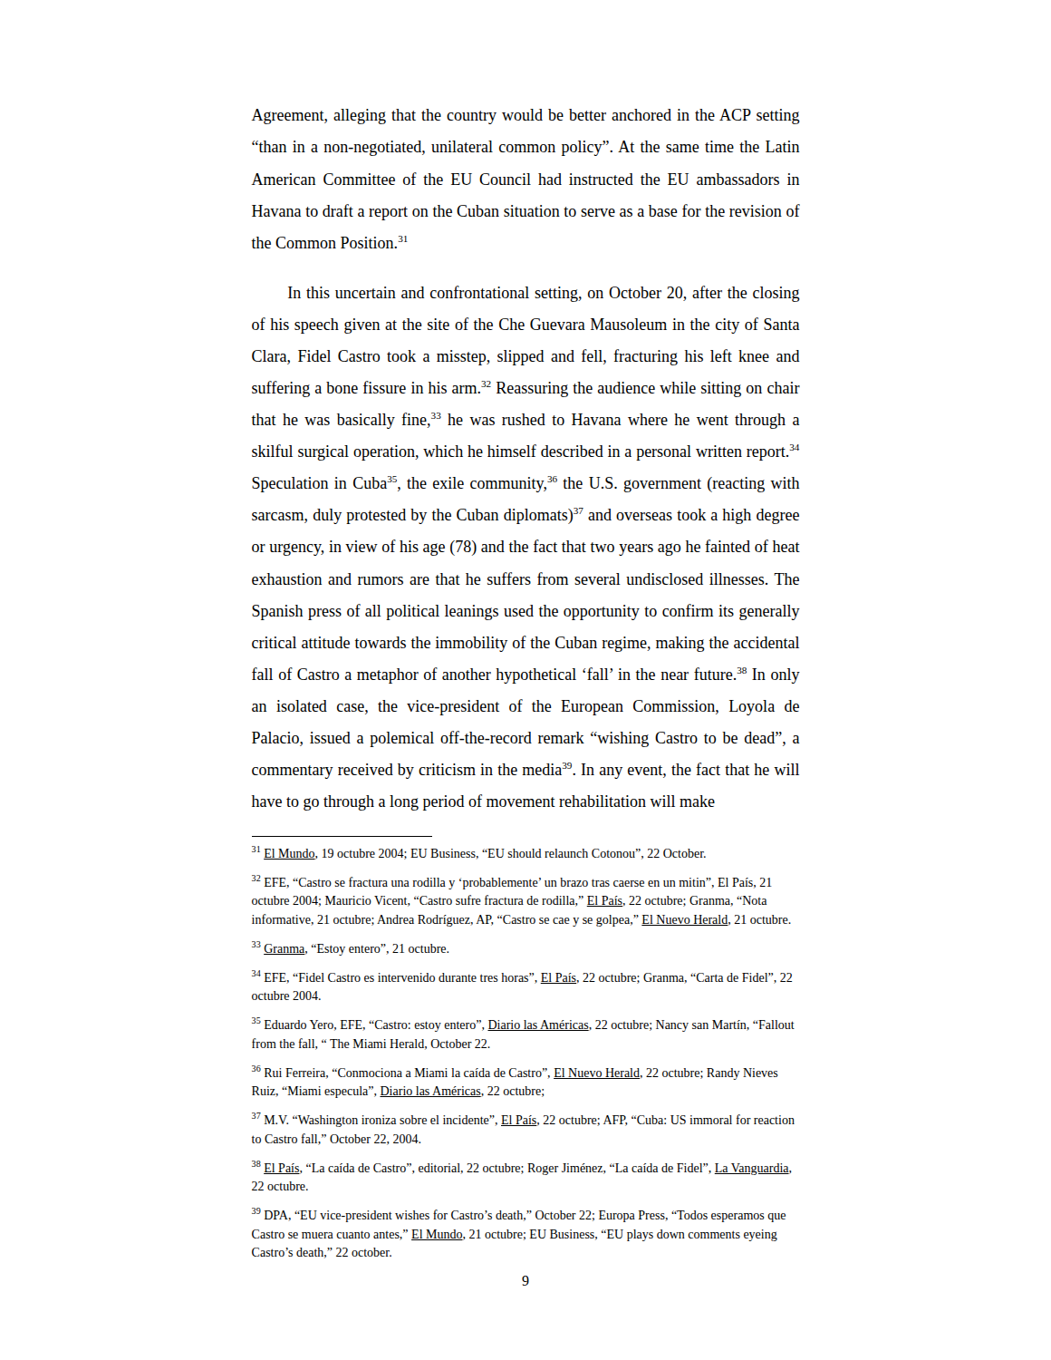Agreement, alleging that the country would be better anchored in the ACP setting “than in a non-negotiated, unilateral common policy”. At the same time the Latin American Committee of the EU Council had instructed the EU ambassadors in Havana to draft a report on the Cuban situation to serve as a base for the revision of the Common Position.31
In this uncertain and confrontational setting, on October 20, after the closing of his speech given at the site of the Che Guevara Mausoleum in the city of Santa Clara, Fidel Castro took a misstep, slipped and fell, fracturing his left knee and suffering a bone fissure in his arm.32 Reassuring the audience while sitting on chair that he was basically fine,33 he was rushed to Havana where he went through a skilful surgical operation, which he himself described in a personal written report.34 Speculation in Cuba35, the exile community,36 the U.S. government (reacting with sarcasm, duly protested by the Cuban diplomats)37 and overseas took a high degree or urgency, in view of his age (78) and the fact that two years ago he fainted of heat exhaustion and rumors are that he suffers from several undisclosed illnesses. The Spanish press of all political leanings used the opportunity to confirm its generally critical attitude towards the immobility of the Cuban regime, making the accidental fall of Castro a metaphor of another hypothetical ‘fall’ in the near future.38 In only an isolated case, the vice-president of the European Commission, Loyola de Palacio, issued a polemical off-the-record remark “wishing Castro to be dead”, a commentary received by criticism in the media39. In any event, the fact that he will have to go through a long period of movement rehabilitation will make
31 El Mundo, 19 octubre 2004; EU Business, “EU should relaunch Cotonou”, 22 October.
32 EFE, “Castro se fractura una rodilla y ‘probablemente’ un brazo tras caerse en un mitin”, El País, 21 octubre 2004; Mauricio Vicent, “Castro sufre fractura de rodilla,” El País, 22 octubre; Granma, “Nota informative, 21 octubre; Andrea Rodríguez, AP, “Castro se cae y se golpea,” El Nuevo Herald, 21 octubre.
33 Granma, “Estoy entero”, 21 octubre.
34 EFE, “Fidel Castro es intervenido durante tres horas”, El País, 22 octubre; Granma, “Carta de Fidel”, 22 octubre 2004.
35 Eduardo Yero, EFE, “Castro: estoy entero”, Diario las Américas, 22 octubre; Nancy san Martín, “Fallout from the fall, “ The Miami Herald, October 22.
36 Rui Ferreira, “Conmociona a Miami la caída de Castro”, El Nuevo Herald, 22 octubre; Randy Nieves Ruiz, “Miami especula”, Diario las Américas, 22 octubre;
37 M.V. “Washington ironiza sobre el incidente”, El País, 22 octubre; AFP, “Cuba: US immoral for reaction to Castro fall,” October 22, 2004.
38 El País, “La caída de Castro”, editorial, 22 octubre; Roger Jiménez, “La caída de Fidel”, La Vanguardia, 22 octubre.
39 DPA, “EU vice-president wishes for Castro’s death,” October 22; Europa Press, “Todos esperamos que Castro se muera cuanto antes,” El Mundo, 21 octubre; EU Business, “EU plays down comments eyeing Castro’s death,” 22 october.
9